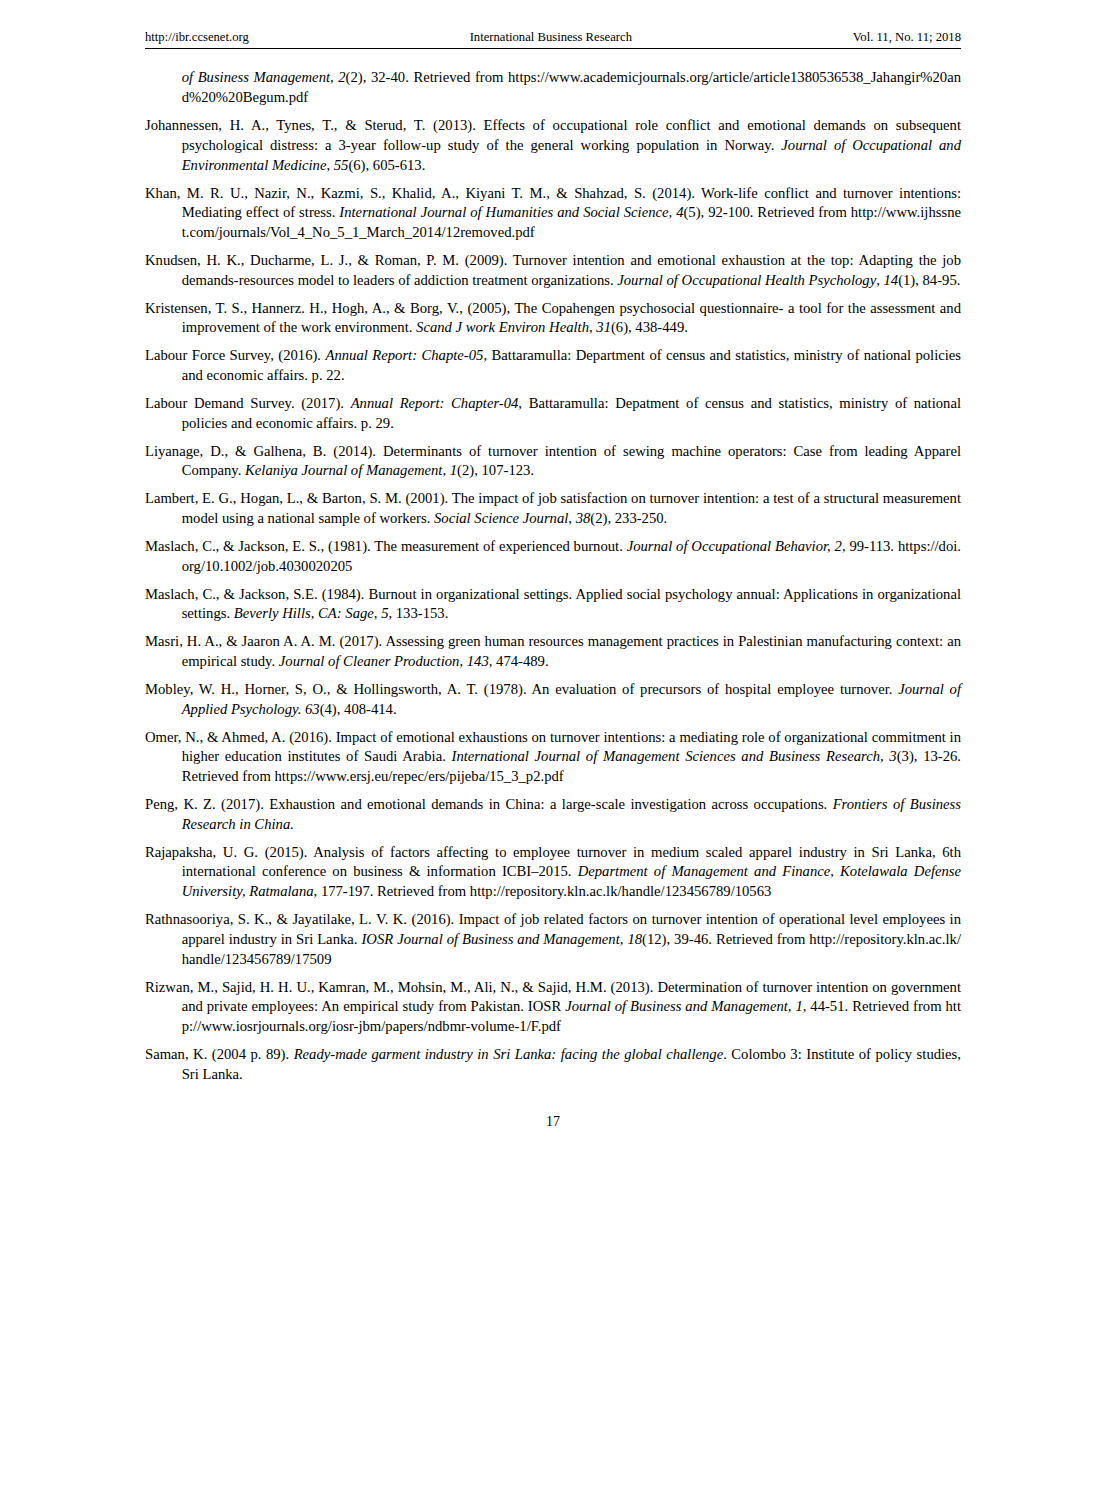http://ibr.ccsenet.org International Business Research Vol. 11, No. 11; 2018
of Business Management, 2(2), 32-40. Retrieved from https://www.academicjournals.org/article/article1380536538_Jahangir%20and%20%20Begum.pdf
Johannessen, H. A., Tynes, T., & Sterud, T. (2013). Effects of occupational role conflict and emotional demands on subsequent psychological distress: a 3-year follow-up study of the general working population in Norway. Journal of Occupational and Environmental Medicine, 55(6), 605-613.
Khan, M. R. U., Nazir, N., Kazmi, S., Khalid, A., Kiyani T. M., & Shahzad, S. (2014). Work-life conflict and turnover intentions: Mediating effect of stress. International Journal of Humanities and Social Science, 4(5), 92-100. Retrieved from http://www.ijhssnet.com/journals/Vol_4_No_5_1_March_2014/12removed.pdf
Knudsen, H. K., Ducharme, L. J., & Roman, P. M. (2009). Turnover intention and emotional exhaustion at the top: Adapting the job demands-resources model to leaders of addiction treatment organizations. Journal of Occupational Health Psychology, 14(1), 84-95.
Kristensen, T. S., Hannerz. H., Hogh, A., & Borg, V., (2005), The Copahengen psychosocial questionnaire- a tool for the assessment and improvement of the work environment. Scand J work Environ Health, 31(6), 438-449.
Labour Force Survey, (2016). Annual Report: Chapte-05, Battaramulla: Department of census and statistics, ministry of national policies and economic affairs. p. 22.
Labour Demand Survey. (2017). Annual Report: Chapter-04, Battaramulla: Depatment of census and statistics, ministry of national policies and economic affairs. p. 29.
Liyanage, D., & Galhena, B. (2014). Determinants of turnover intention of sewing machine operators: Case from leading Apparel Company. Kelaniya Journal of Management, 1(2), 107-123.
Lambert, E. G., Hogan, L., & Barton, S. M. (2001). The impact of job satisfaction on turnover intention: a test of a structural measurement model using a national sample of workers. Social Science Journal, 38(2), 233-250.
Maslach, C., & Jackson, E. S., (1981). The measurement of experienced burnout. Journal of Occupational Behavior, 2, 99-113. https://doi.org/10.1002/job.4030020205
Maslach, C., & Jackson, S.E. (1984). Burnout in organizational settings. Applied social psychology annual: Applications in organizational settings. Beverly Hills, CA: Sage, 5, 133-153.
Masri, H. A., & Jaaron A. A. M. (2017). Assessing green human resources management practices in Palestinian manufacturing context: an empirical study. Journal of Cleaner Production, 143, 474-489.
Mobley, W. H., Horner, S, O., & Hollingsworth, A. T. (1978). An evaluation of precursors of hospital employee turnover. Journal of Applied Psychology. 63(4), 408-414.
Omer, N., & Ahmed, A. (2016). Impact of emotional exhaustions on turnover intentions: a mediating role of organizational commitment in higher education institutes of Saudi Arabia. International Journal of Management Sciences and Business Research, 3(3), 13-26. Retrieved from https://www.ersj.eu/repec/ers/pijeba/15_3_p2.pdf
Peng, K. Z. (2017). Exhaustion and emotional demands in China: a large-scale investigation across occupations. Frontiers of Business Research in China.
Rajapaksha, U. G. (2015). Analysis of factors affecting to employee turnover in medium scaled apparel industry in Sri Lanka, 6th international conference on business & information ICBI–2015. Department of Management and Finance, Kotelawala Defense University, Ratmalana, 177-197. Retrieved from http://repository.kln.ac.lk/handle/123456789/10563
Rathnasooriya, S. K., & Jayatilake, L. V. K. (2016). Impact of job related factors on turnover intention of operational level employees in apparel industry in Sri Lanka. IOSR Journal of Business and Management, 18(12), 39-46. Retrieved from http://repository.kln.ac.lk/handle/123456789/17509
Rizwan, M., Sajid, H. H. U., Kamran, M., Mohsin, M., Ali, N., & Sajid, H.M. (2013). Determination of turnover intention on government and private employees: An empirical study from Pakistan. IOSR Journal of Business and Management, 1, 44-51. Retrieved from http://www.iosrjournals.org/iosr-jbm/papers/ndbmr-volume-1/F.pdf
Saman, K. (2004 p. 89). Ready-made garment industry in Sri Lanka: facing the global challenge. Colombo 3: Institute of policy studies, Sri Lanka.
17